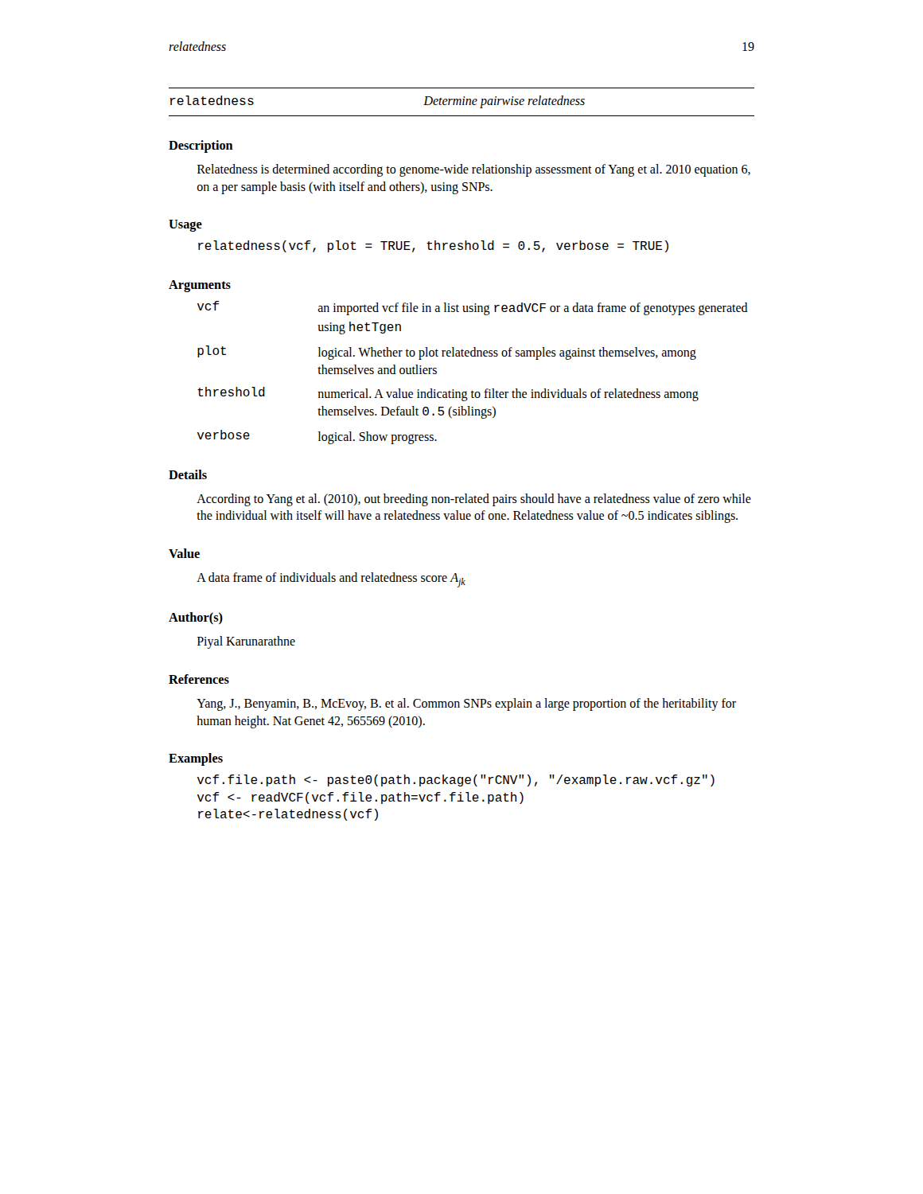relatedness 19
relatedness Determine pairwise relatedness
Description
Relatedness is determined according to genome-wide relationship assessment of Yang et al. 2010 equation 6, on a per sample basis (with itself and others), using SNPs.
Usage
relatedness(vcf, plot = TRUE, threshold = 0.5, verbose = TRUE)
Arguments
vcf
an imported vcf file in a list using readVCF or a data frame of genotypes generated using hetTgen
plot
logical. Whether to plot relatedness of samples against themselves, among themselves and outliers
threshold
numerical. A value indicating to filter the individuals of relatedness among themselves. Default 0.5 (siblings)
verbose
logical. Show progress.
Details
According to Yang et al. (2010), out breeding non-related pairs should have a relatedness value of zero while the individual with itself will have a relatedness value of one. Relatedness value of ~0.5 indicates siblings.
Value
A data frame of individuals and relatedness score Ajk
Author(s)
Piyal Karunarathne
References
Yang, J., Benyamin, B., McEvoy, B. et al. Common SNPs explain a large proportion of the heritability for human height. Nat Genet 42, 565569 (2010).
Examples
vcf.file.path <- paste0(path.package("rCNV"), "/example.raw.vcf.gz")
vcf <- readVCF(vcf.file.path=vcf.file.path)
relate<-relatedness(vcf)